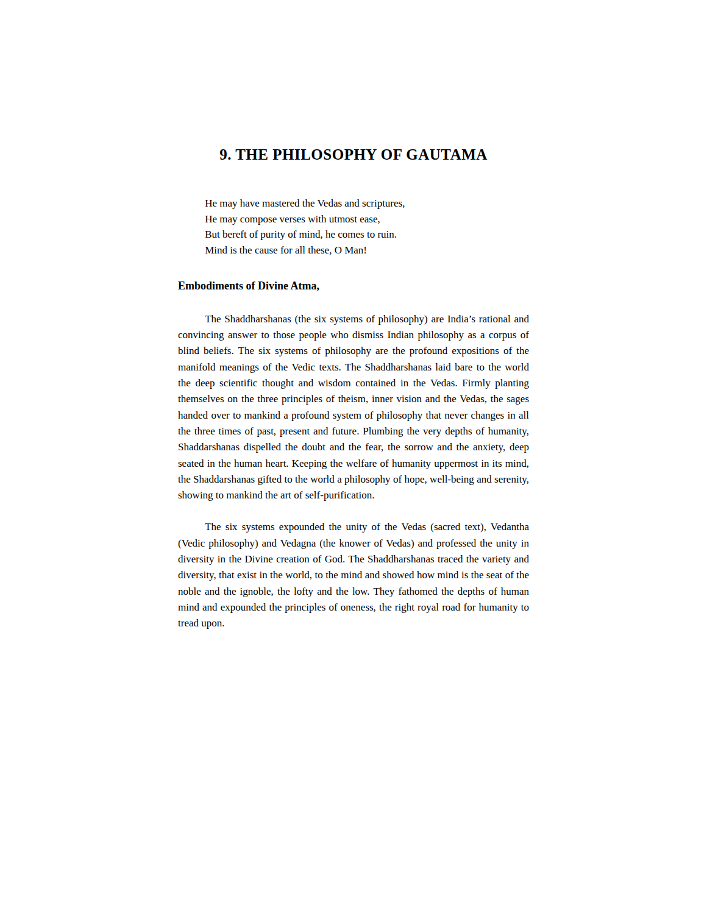9. THE PHILOSOPHY OF GAUTAMA
He may have mastered the Vedas and scriptures,
He may compose verses with utmost ease,
But bereft of purity of mind, he comes to ruin.
Mind is the cause for all these, O Man!
Embodiments of Divine Atma,
The Shaddharshanas (the six systems of philosophy) are India’s rational and convincing answer to those people who dismiss Indian philosophy as a corpus of blind beliefs. The six systems of philosophy are the profound expositions of the manifold meanings of the Vedic texts. The Shaddharshanas laid bare to the world the deep scientific thought and wisdom contained in the Vedas. Firmly planting themselves on the three principles of theism, inner vision and the Vedas, the sages handed over to mankind a profound system of philosophy that never changes in all the three times of past, present and future. Plumbing the very depths of humanity, Shaddarshanas dispelled the doubt and the fear, the sorrow and the anxiety, deep seated in the human heart. Keeping the welfare of humanity uppermost in its mind, the Shaddarshanas gifted to the world a philosophy of hope, well-being and serenity, showing to mankind the art of self-purification.
The six systems expounded the unity of the Vedas (sacred text), Vedantha (Vedic philosophy) and Vedagna (the knower of Vedas) and professed the unity in diversity in the Divine creation of God. The Shaddharshanas traced the variety and diversity, that exist in the world, to the mind and showed how mind is the seat of the noble and the ignoble, the lofty and the low. They fathomed the depths of human mind and expounded the principles of oneness, the right royal road for humanity to tread upon.